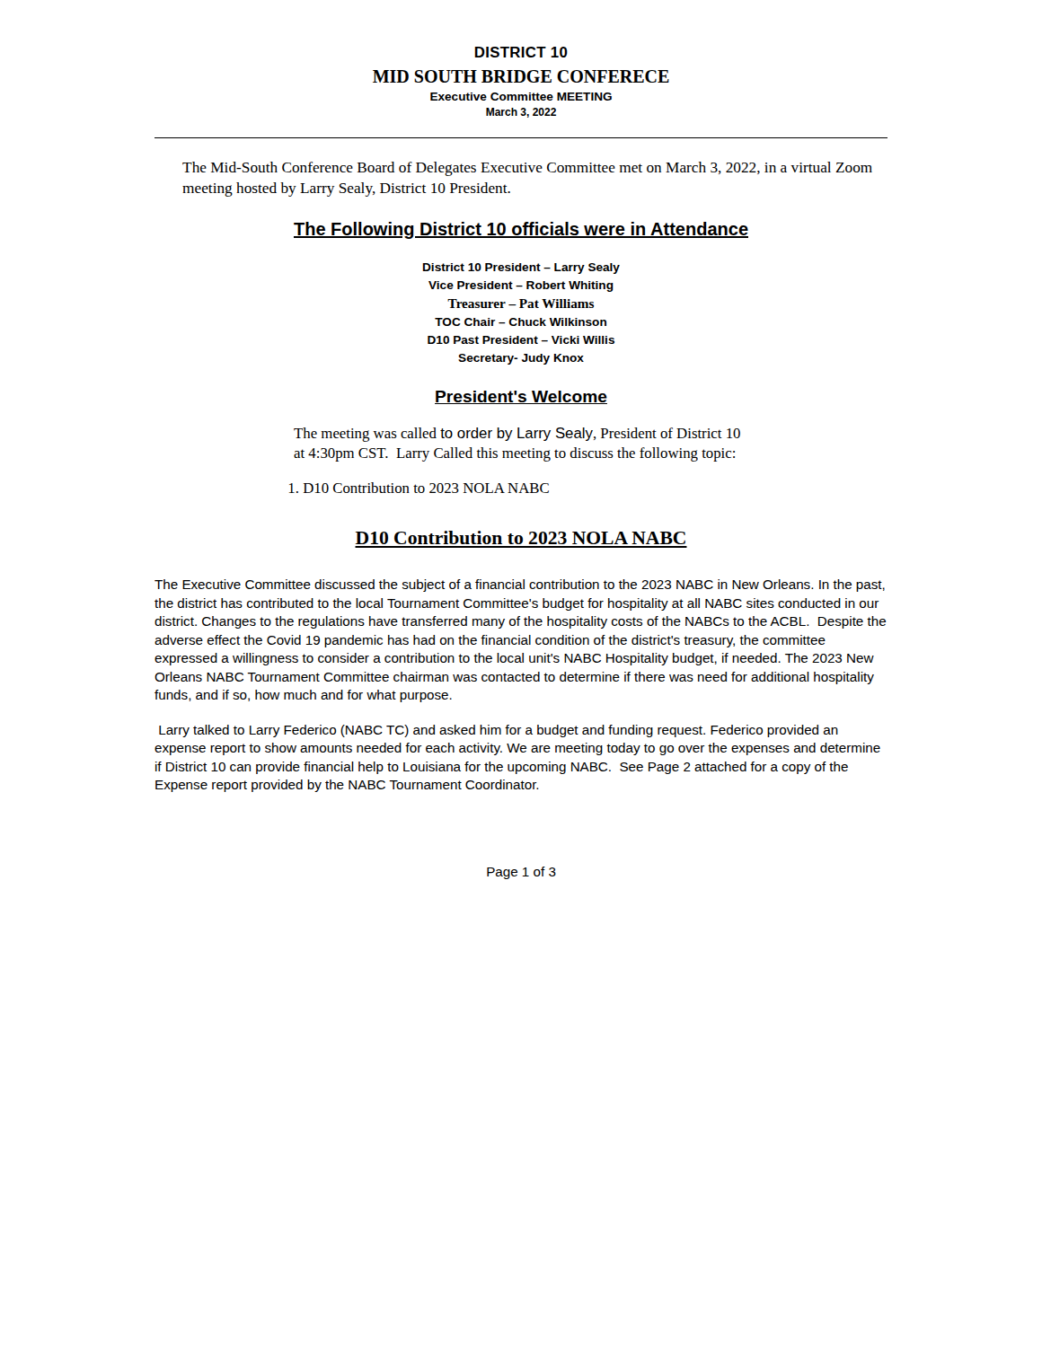DISTRICT 10
MID SOUTH BRIDGE CONFERECE
Executive Committee MEETING
March 3, 2022
The Mid-South Conference Board of Delegates Executive Committee met on March 3, 2022, in a virtual Zoom meeting hosted by Larry Sealy, District 10 President.
The Following District 10 officials were in Attendance
District 10 President – Larry Sealy
Vice President – Robert Whiting
Treasurer – Pat Williams
TOC Chair – Chuck Wilkinson
D10 Past President – Vicki Willis
Secretary- Judy Knox
President's Welcome
The meeting was called to order by Larry Sealy, President of District 10 at 4:30pm CST. Larry Called this meeting to discuss the following topic:
D10 Contribution to 2023 NOLA NABC
D10 Contribution to 2023 NOLA NABC
The Executive Committee discussed the subject of a financial contribution to the 2023 NABC in New Orleans. In the past, the district has contributed to the local Tournament Committee's budget for hospitality at all NABC sites conducted in our district. Changes to the regulations have transferred many of the hospitality costs of the NABCs to the ACBL. Despite the adverse effect the Covid 19 pandemic has had on the financial condition of the district's treasury, the committee expressed a willingness to consider a contribution to the local unit's NABC Hospitality budget, if needed. The 2023 New Orleans NABC Tournament Committee chairman was contacted to determine if there was need for additional hospitality funds, and if so, how much and for what purpose.
Larry talked to Larry Federico (NABC TC) and asked him for a budget and funding request. Federico provided an expense report to show amounts needed for each activity. We are meeting today to go over the expenses and determine if District 10 can provide financial help to Louisiana for the upcoming NABC. See Page 2 attached for a copy of the Expense report provided by the NABC Tournament Coordinator.
Page 1 of 3